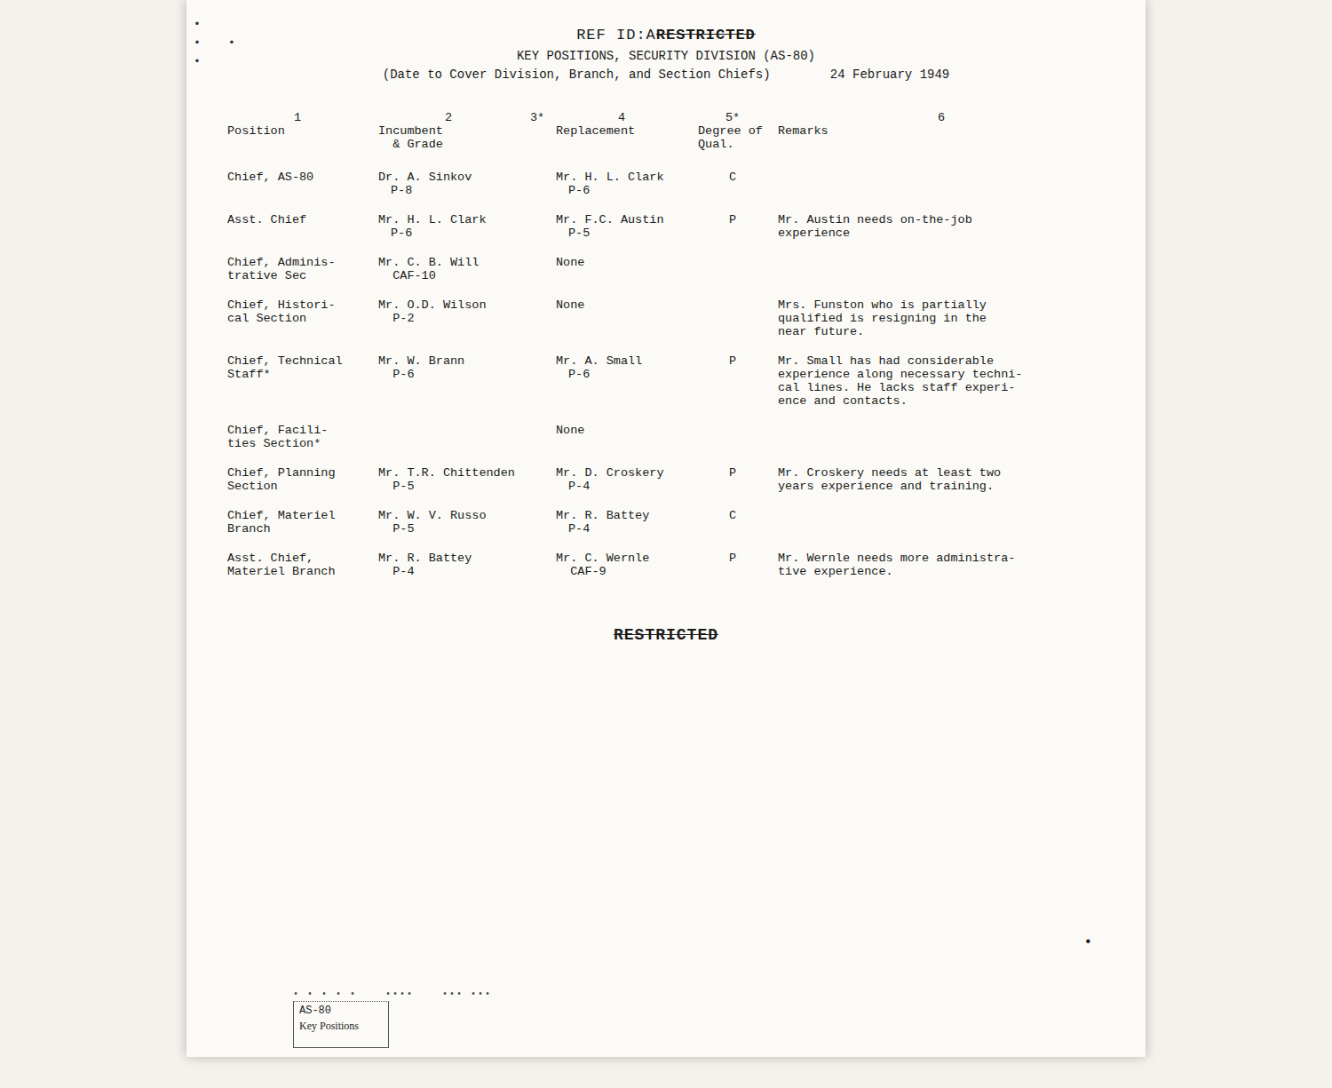•
• •
•
REF ID:ARESTRICTED
KEY POSITIONS, SECURITY DIVISION (AS-80)
(Date to Cover Division, Branch, and Section Chiefs) 24 February 1949
| 1 | 2 | 3* | 4 | 5* | 6 |
| --- | --- | --- | --- | --- | --- |
| Position | Incumbent & Grade | | Replacement | Degree of Qual. | Remarks |
| Chief, AS-80 | Dr. A. Sinkov P-8 | | Mr. H. L. Clark P-6 | C | |
| Asst. Chief | Mr. H. L. Clark P-6 | | Mr. F.C. Austin P-5 | P | Mr. Austin needs on-the-job experience |
| Chief, Adminis- trative Sec | Mr. C. B. Will CAF-10 | | None | | |
| Chief, Histori- cal Section | Mr. O.D. Wilson P-2 | | None | | Mrs. Funston who is partially qualified is resigning in the near future. |
| Chief, Technical Staff* | Mr. W. Brann P-6 | | Mr. A. Small P-6 | P | Mr. Small has had considerable experience along necessary techni- cal lines. He lacks staff experi- ence and contacts. |
| Chief, Facili- ties Section* | | | None | | |
| Chief, Planning Section | Mr. T.R. Chittenden P-5 | | Mr. D. Croskery P-4 | P | Mr. Croskery needs at least two years experience and training. |
| Chief, Materiel Branch | Mr. W. V. Russo P-5 | | Mr. R. Battey P-4 | C | |
| Asst. Chief, Materiel Branch | Mr. R. Battey P-4 | | Mr. C. Wernle CAF-9 | P | Mr. Wernle needs more administra- tive experience. |
•
RESTRICTED
• • • • • •••• ••• •••
AS-80
Key Positions